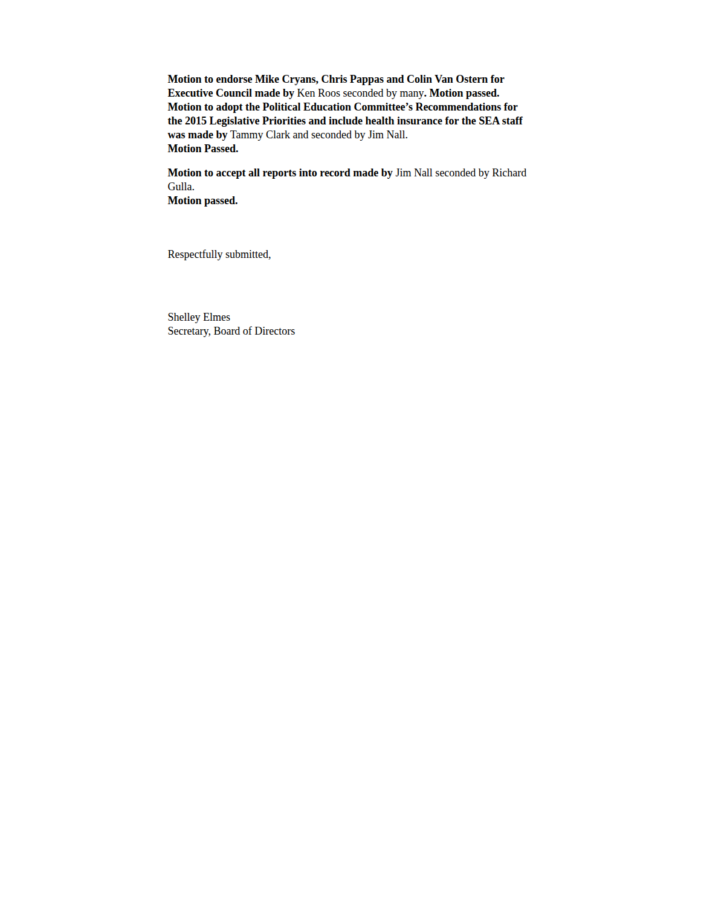Motion to endorse Mike Cryans, Chris Pappas and Colin Van Ostern for Executive Council made by Ken Roos seconded by many. Motion passed.
Motion to adopt the Political Education Committee’s Recommendations for the 2015 Legislative Priorities and include health insurance for the SEA staff was made by Tammy Clark and seconded by Jim Nall.
Motion Passed.
Motion to accept all reports into record made by Jim Nall seconded by Richard Gulla.
Motion passed.
Respectfully submitted,
Shelley Elmes
Secretary, Board of Directors